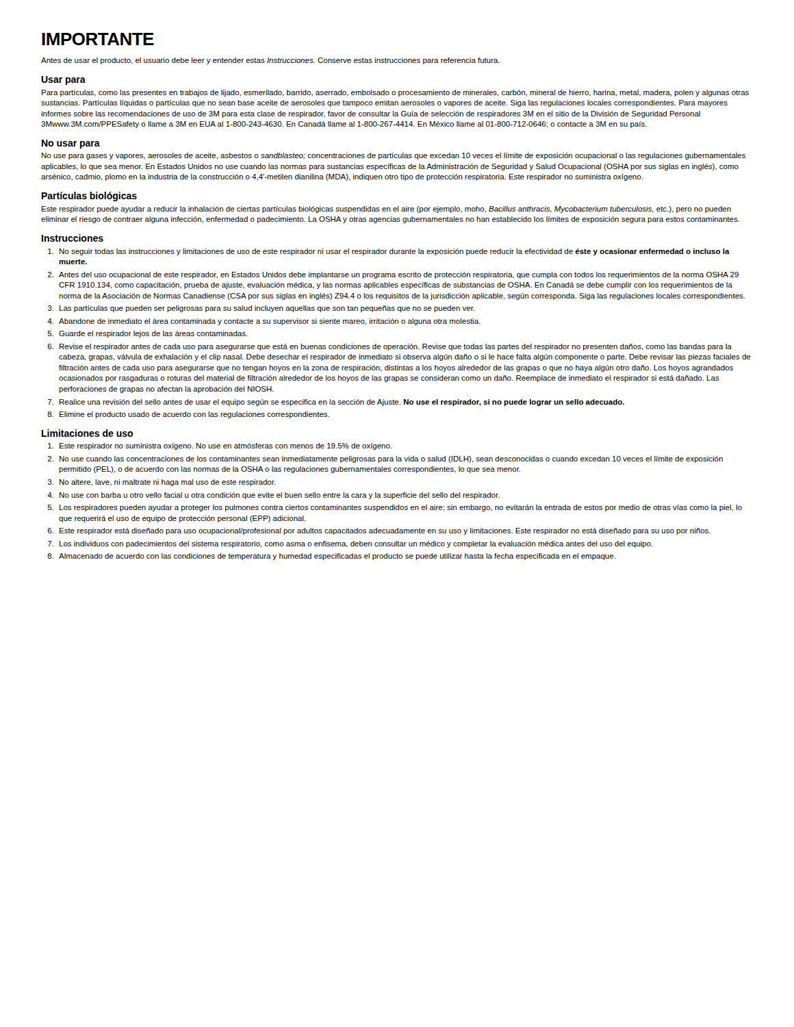IMPORTANTE
Antes de usar el producto, el usuario debe leer y entender estas Instrucciones. Conserve estas instrucciones para referencia futura.
Usar para
Para partículas, como las presentes en trabajos de lijado, esmerilado, barrido, aserrado, embolsado o procesamiento de minerales, carbón, mineral de hierro, harina, metal, madera, polen y algunas otras sustancias. Partículas líquidas o partículas que no sean base aceite de aerosoles que tampoco emitan aerosoles o vapores de aceite. Siga las regulaciones locales correspondientes. Para mayores informes sobre las recomendaciones de uso de 3M para esta clase de respirador, favor de consultar la Guía de selección de respiradores 3M en el sitio de la División de Seguridad Personal 3Mwww.3M.com/PPESafety o llame a 3M en EUA al 1-800-243-4630. En Canadá llame al 1-800-267-4414. En México llame al 01-800-712-0646; o contacte a 3M en su país.
No usar para
No use para gases y vapores, aerosoles de aceite, asbestos o sandblasteo; concentraciones de partículas que excedan 10 veces el límite de exposición ocupacional o las regulaciones gubernamentales aplicables, lo que sea menor. En Estados Unidos no use cuando las normas para sustancias específicas de la Administración de Seguridad y Salud Ocupacional (OSHA por sus siglas en inglés), como arsénico, cadmio, plomo en la industria de la construcción o 4,4'-metilen dianilina (MDA), indiquen otro tipo de protección respiratoria. Este respirador no suministra oxígeno.
Partículas biológicas
Este respirador puede ayudar a reducir la inhalación de ciertas partículas biológicas suspendidas en el aire (por ejemplo, moho, Bacillus anthracis, Mycobacterium tuberculosis, etc.), pero no pueden eliminar el riesgo de contraer alguna infección, enfermedad o padecimiento. La OSHA y otras agencias gubernamentales no han establecido los límites de exposición segura para estos contaminantes.
Instrucciones
No seguir todas las instrucciones y limitaciones de uso de este respirador ni usar el respirador durante la exposición puede reducir la efectividad de éste y ocasionar enfermedad o incluso la muerte.
Antes del uso ocupacional de este respirador, en Estados Unidos debe implantarse un programa escrito de protección respiratoria, que cumpla con todos los requerimientos de la norma OSHA 29 CFR 1910.134, como capacitación, prueba de ajuste, evaluación médica, y las normas aplicables específicas de substancias de OSHA. En Canadá se debe cumplir con los requerimientos de la norma de la Asociación de Normas Canadiense (CSA por sus siglas en inglés) Z94.4 o los requisitos de la jurisdicción aplicable, según corresponda. Siga las regulaciones locales correspondientes.
Las partículas que pueden ser peligrosas para su salud incluyen aquellas que son tan pequeñas que no se pueden ver.
Abandone de inmediato el área contaminada y contacte a su supervisor si siente mareo, irritación o alguna otra molestia.
Guarde el respirador lejos de las áreas contaminadas.
Revise el respirador antes de cada uso para asegurarse que está en buenas condiciones de operación. Revise que todas las partes del respirador no presenten daños, como las bandas para la cabeza, grapas, válvula de exhalación y el clip nasal. Debe desechar el respirador de inmediato si observa algún daño o si le hace falta algún componente o parte. Debe revisar las piezas faciales de filtración antes de cada uso para asegurarse que no tengan hoyos en la zona de respiración, distintas a los hoyos alrededor de las grapas o que no haya algún otro daño. Los hoyos agrandados ocasionados por rasgaduras o roturas del material de filtración alrededor de los hoyos de las grapas se consideran como un daño. Reemplace de inmediato el respirador si está dañado. Las perforaciones de grapas no afectan la aprobación del NIOSH.
Realice una revisión del sello antes de usar el equipo según se especifica en la sección de Ajuste. No use el respirador, si no puede lograr un sello adecuado.
Elimine el producto usado de acuerdo con las regulaciones correspondientes.
Limitaciones de uso
Este respirador no suministra oxígeno. No use en atmósferas con menos de 19.5% de oxígeno.
No use cuando las concentraciones de los contaminantes sean inmediatamente peligrosas para la vida o salud (IDLH), sean desconocidas o cuando excedan 10 veces el límite de exposición permitido (PEL), o de acuerdo con las normas de la OSHA o las regulaciones gubernamentales correspondientes, lo que sea menor.
No altere, lave, ni maltrate ni haga mal uso de este respirador.
No use con barba u otro vello facial u otra condición que evite el buen sello entre la cara y la superficie del sello del respirador.
Los respiradores pueden ayudar a proteger los pulmones contra ciertos contaminantes suspendidos en el aire; sin embargo, no evitarán la entrada de estos por medio de otras vías como la piel, lo que requerirá el uso de equipo de protección personal (EPP) adicional.
Este respirador está diseñado para uso ocupacional/profesional por adultos capacitados adecuadamente en su uso y limitaciones. Este respirador no está diseñado para su uso por niños.
Los individuos con padecimientos del sistema respiratorio, como asma o enfisema, deben consultar un médico y completar la evaluación médica antes del uso del equipo.
Almacenado de acuerdo con las condiciones de temperatura y humedad especificadas el producto se puede utilizar hasta la fecha especificada en el empaque.